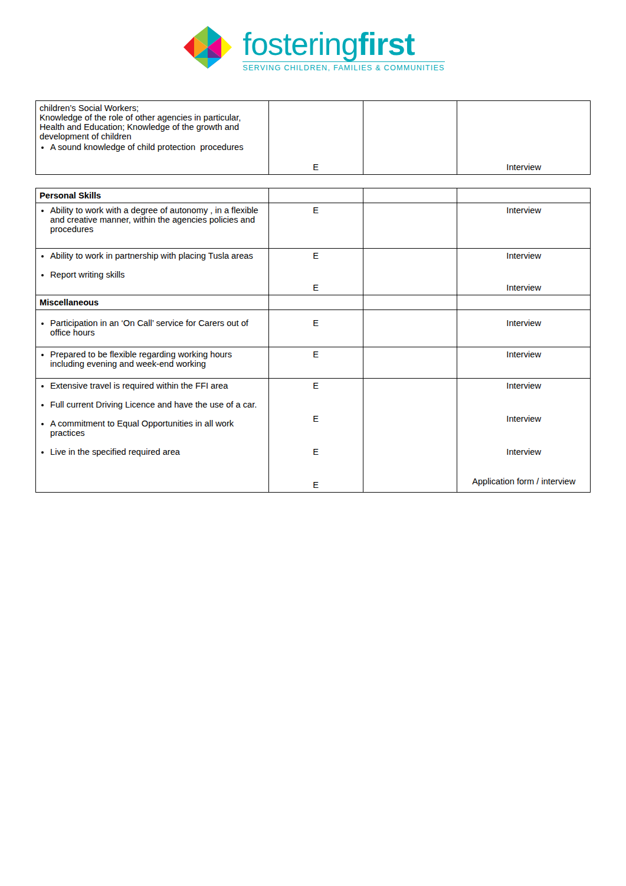fostering first
SERVING CHILDREN, FAMILIES & COMMUNITIES
| children’s Social Workers; Knowledge of the role of other agencies in particular, Health and Education; Knowledge of the growth and development of children A sound knowledge of child protection procedures | E | | Interview |
| Personal Skills | | | |
| Ability to work with a degree of autonomy , in a flexible and creative manner, within the agencies policies and procedures | E | | Interview |
| Ability to work in partnership with placing Tusla areas Report writing skills | E E | | Interview Interview |
| Miscellaneous | | | |
| Participation in an ‘On Call’ service for Carers out of office hours | E | | Interview |
| Prepared to be flexible regarding working hours including evening and week-end working | E | | Interview |
| Extensive travel is required within the FFI area Full current Driving Licence and have the use of a car. A commitment to Equal Opportunities in all work practices Live in the specified required area | E E E E | | Interview Interview Interview Application form / interview |